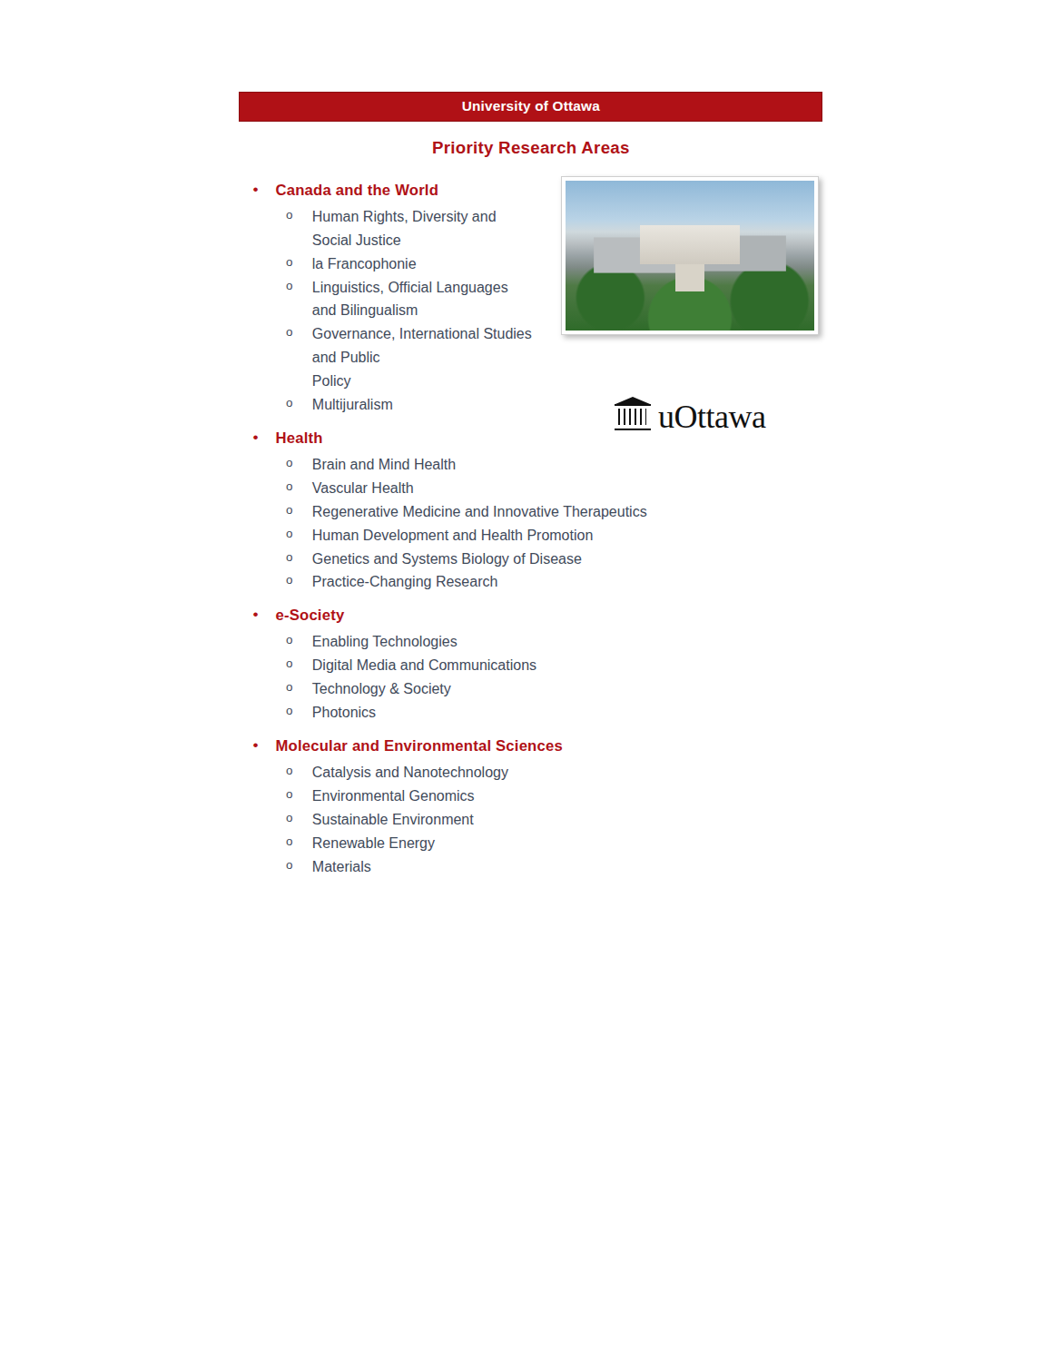University of Ottawa
Priority Research Areas
uOttawa
Canada and the World
Human Rights, Diversity and Social Justice
la Francophonie
Linguistics, Official Languages and Bilingualism
Governance, International Studies and Public Policy
Multijuralism
Health
Brain and Mind Health
Vascular Health
Regenerative Medicine and Innovative Therapeutics
Human Development and Health Promotion
Genetics and Systems Biology of Disease
Practice-Changing Research
e-Society
Enabling Technologies
Digital Media and Communications
Technology & Society
Photonics
Molecular and Environmental Sciences
Catalysis and Nanotechnology
Environmental Genomics
Sustainable Environment
Renewable Energy
Materials